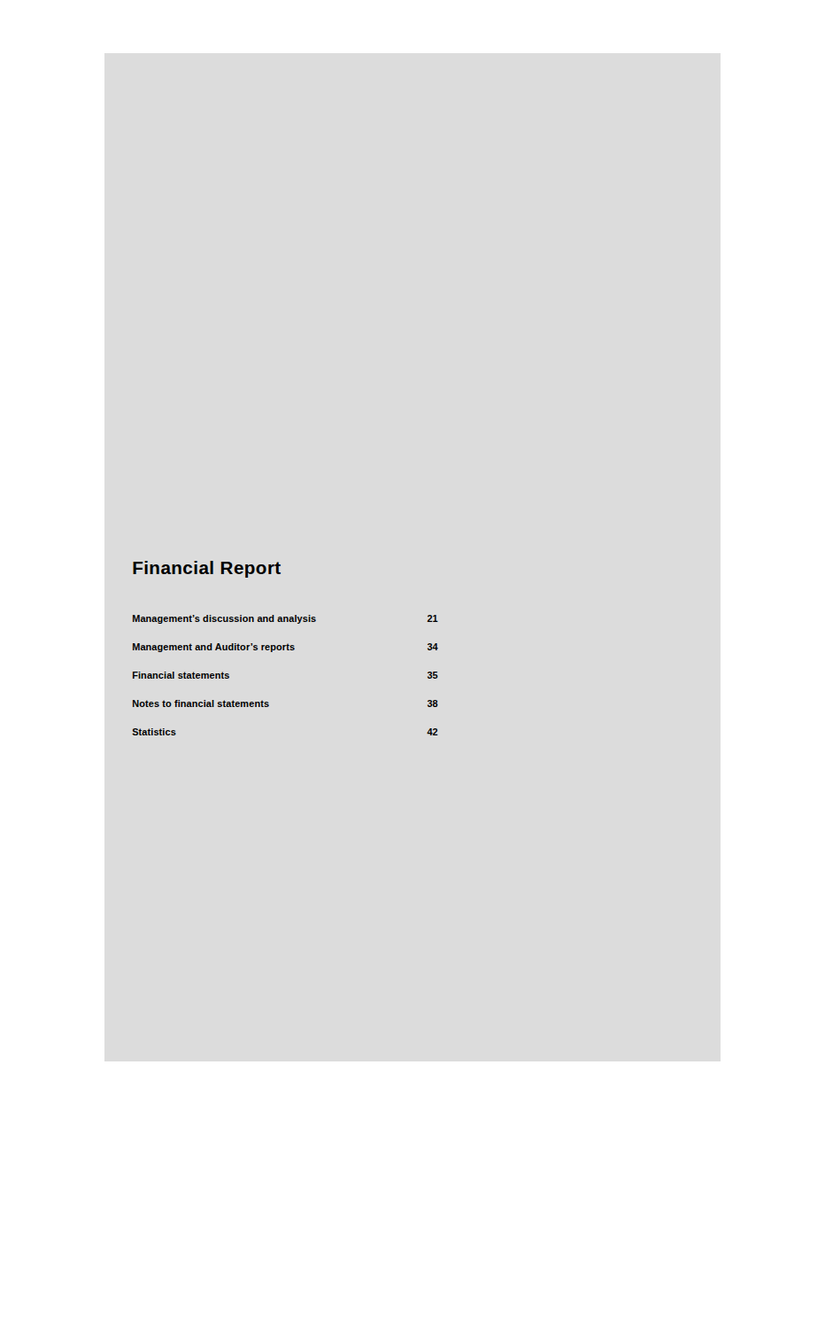Financial Report
| Management’s discussion and analysis | 21 |
| Management and Auditor’s reports | 34 |
| Financial statements | 35 |
| Notes to financial statements | 38 |
| Statistics | 42 |